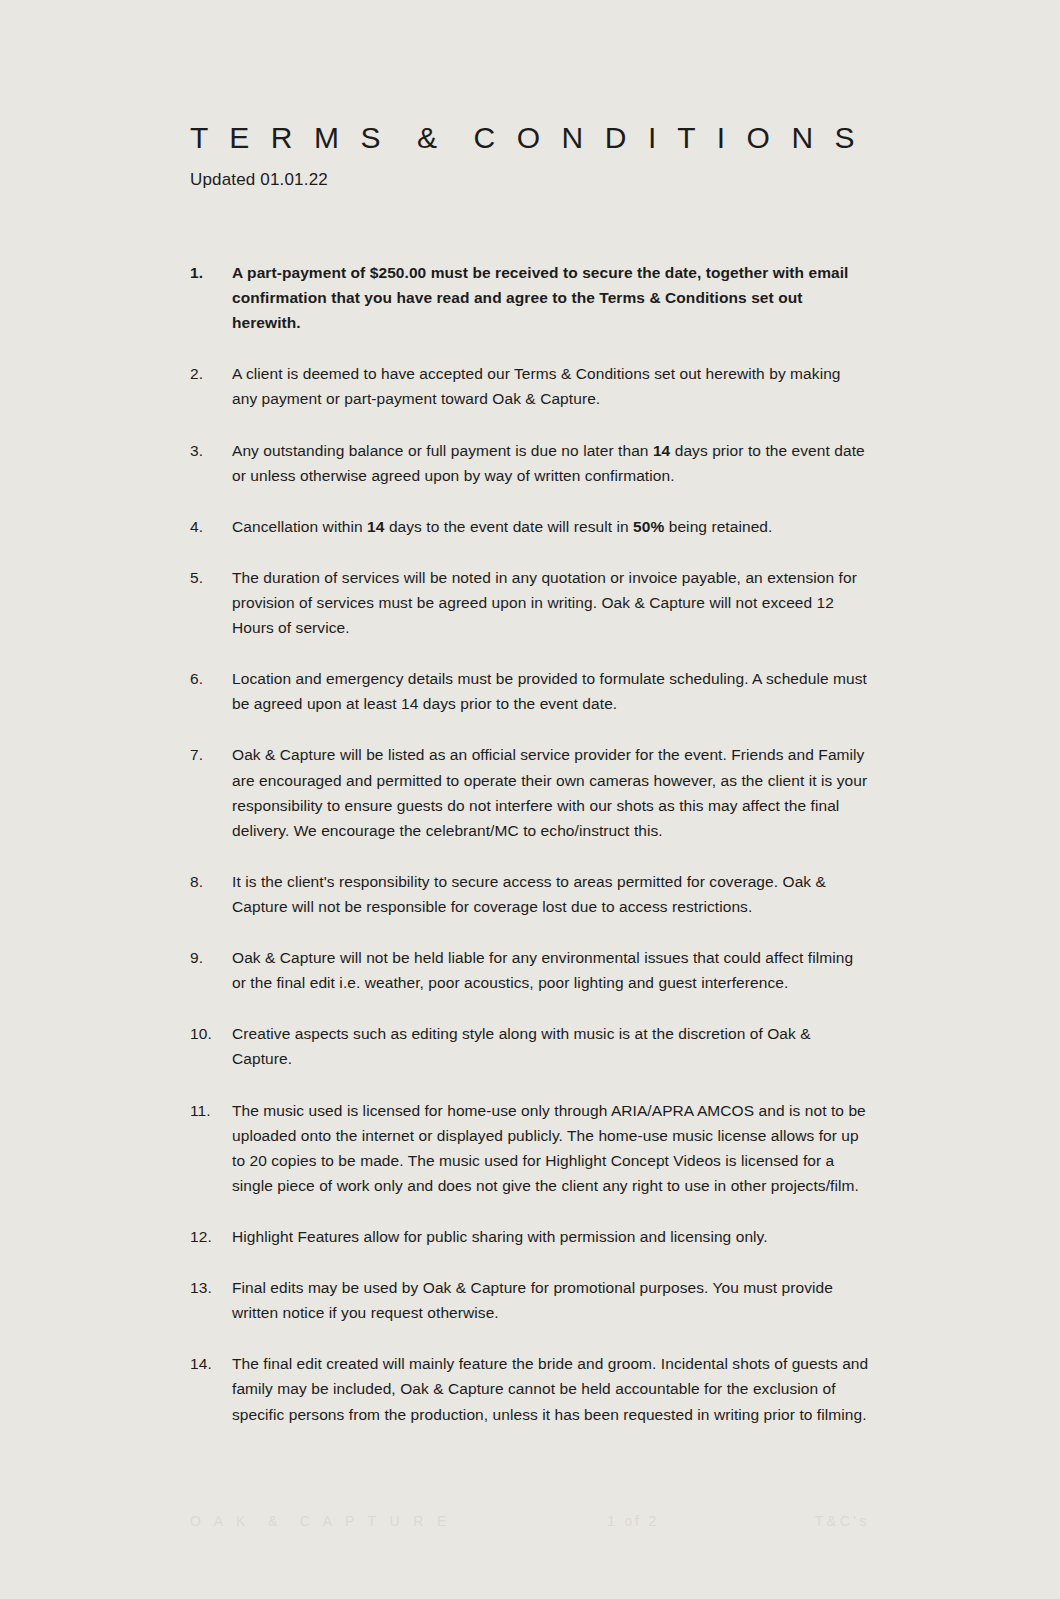T E R M S & C O N D I T I O N S
Updated 01.01.22
A part-payment of $250.00 must be received to secure the date, together with email confirmation that you have read and agree to the Terms & Conditions set out herewith.
A client is deemed to have accepted our Terms & Conditions set out herewith by making any payment or part-payment toward Oak & Capture.
Any outstanding balance or full payment is due no later than 14 days prior to the event date or unless otherwise agreed upon by way of written confirmation.
Cancellation within 14 days to the event date will result in 50% being retained.
The duration of services will be noted in any quotation or invoice payable, an extension for provision of services must be agreed upon in writing. Oak & Capture will not exceed 12 Hours of service.
Location and emergency details must be provided to formulate scheduling. A schedule must be agreed upon at least 14 days prior to the event date.
Oak & Capture will be listed as an official service provider for the event. Friends and Family are encouraged and permitted to operate their own cameras however, as the client it is your responsibility to ensure guests do not interfere with our shots as this may affect the final delivery. We encourage the celebrant/MC to echo/instruct this.
It is the client's responsibility to secure access to areas permitted for coverage. Oak & Capture will not be responsible for coverage lost due to access restrictions.
Oak & Capture will not be held liable for any environmental issues that could affect filming or the final edit i.e. weather, poor acoustics, poor lighting and guest interference.
Creative aspects such as editing style along with music is at the discretion of Oak & Capture.
The music used is licensed for home-use only through ARIA/APRA AMCOS and is not to be uploaded onto the internet or displayed publicly. The home-use music license allows for up to 20 copies to be made. The music used for Highlight Concept Videos is licensed for a single piece of work only and does not give the client any right to use in other projects/film.
Highlight Features allow for public sharing with permission and licensing only.
Final edits may be used by Oak & Capture for promotional purposes. You must provide written notice if you request otherwise.
The final edit created will mainly feature the bride and groom. Incidental shots of guests and family may be included, Oak & Capture cannot be held accountable for the exclusion of specific persons from the production, unless it has been requested in writing prior to filming.
O A K & C A P T U R E 1 of 2 T&C's